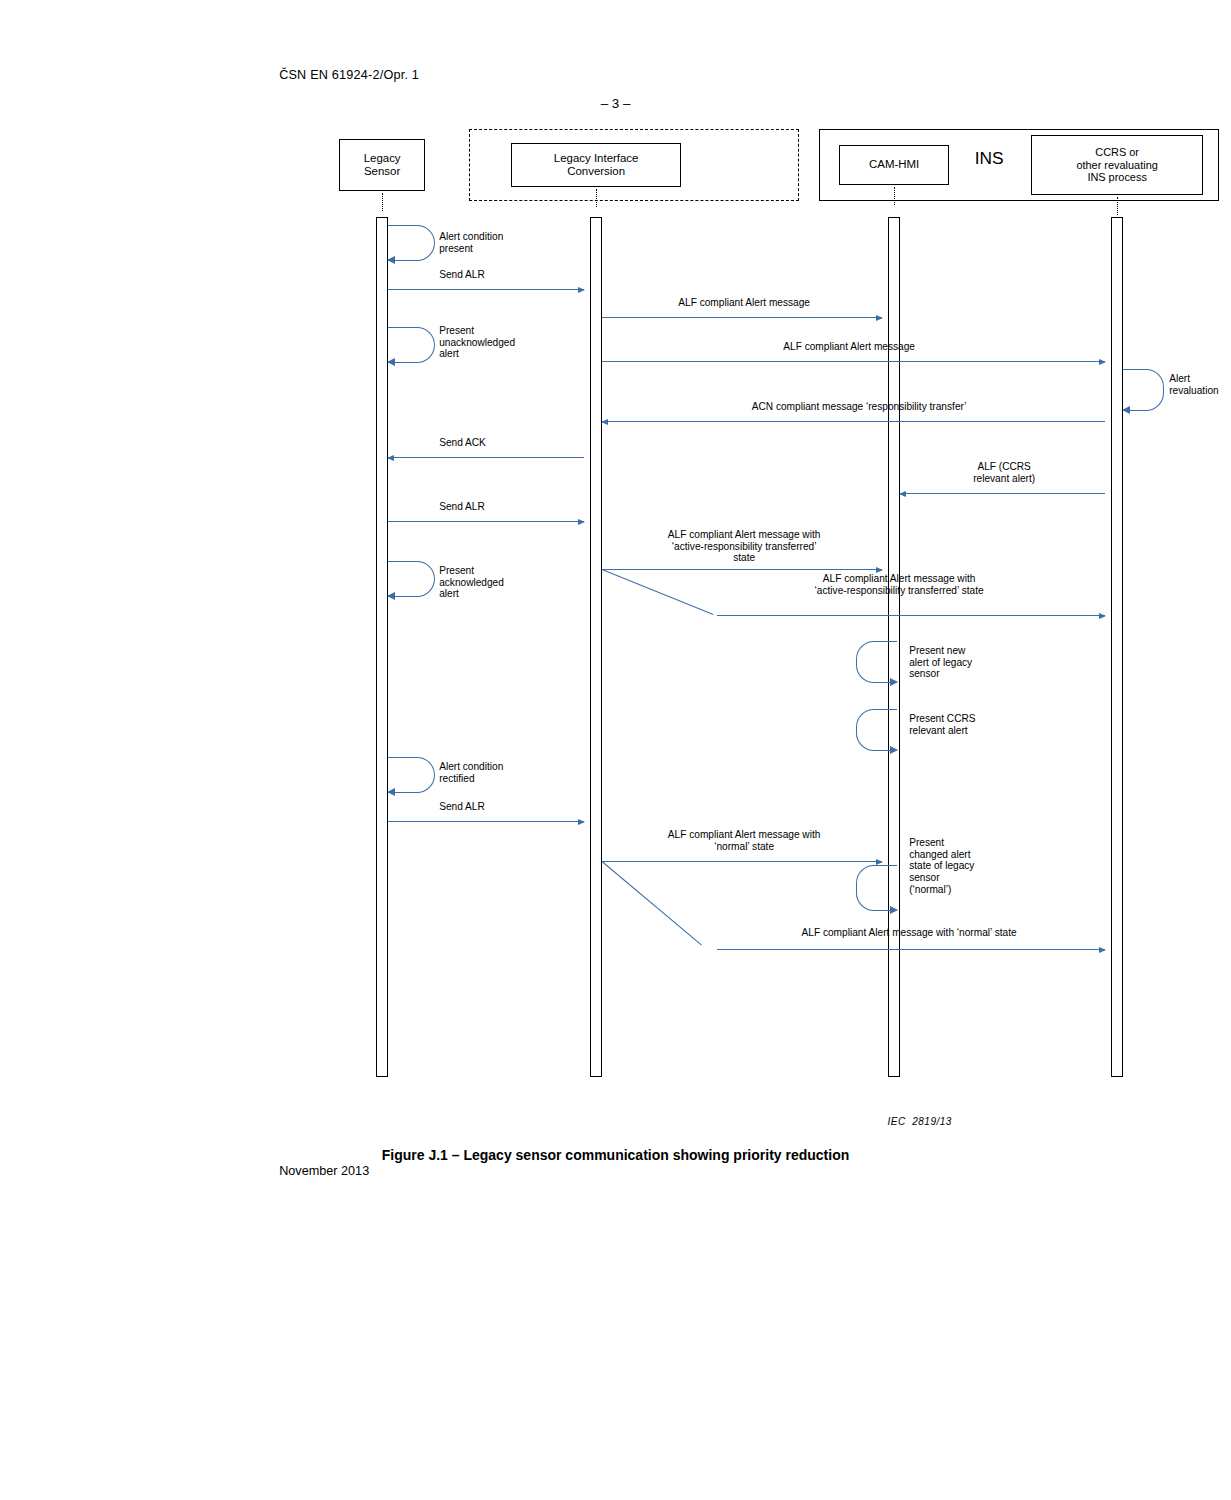ČSN EN 61924-2/Opr. 1
– 3 –
Legacy
Sensor
Legacy Interface
Conversion
CAM-HMI
INS
CCRS or
other revaluating
INS process
Alert condition
present
Send ALR
ALF compliant Alert message
Present
unacknowledged
alert
ALF compliant Alert message
Alert
revaluation
ACN compliant message ‘responsibility transfer’
Send ACK
ALF (CCRS
relevant alert)
Send ALR
ALF compliant Alert message with
‘active-responsibility transferred’
state
Present
acknowledged
alert
ALF compliant Alert message with
‘active-responsibility transferred’ state
Present new
alert of legacy
sensor
Present CCRS
relevant alert
Alert condition
rectified
Send ALR
ALF compliant Alert message with
‘normal’ state
Present
changed alert
state of legacy
sensor
(‘normal’)
ALF compliant Alert message with ‘normal’ state
IEC 2819/13
Figure J.1 – Legacy sensor communication showing priority reduction
November 2013